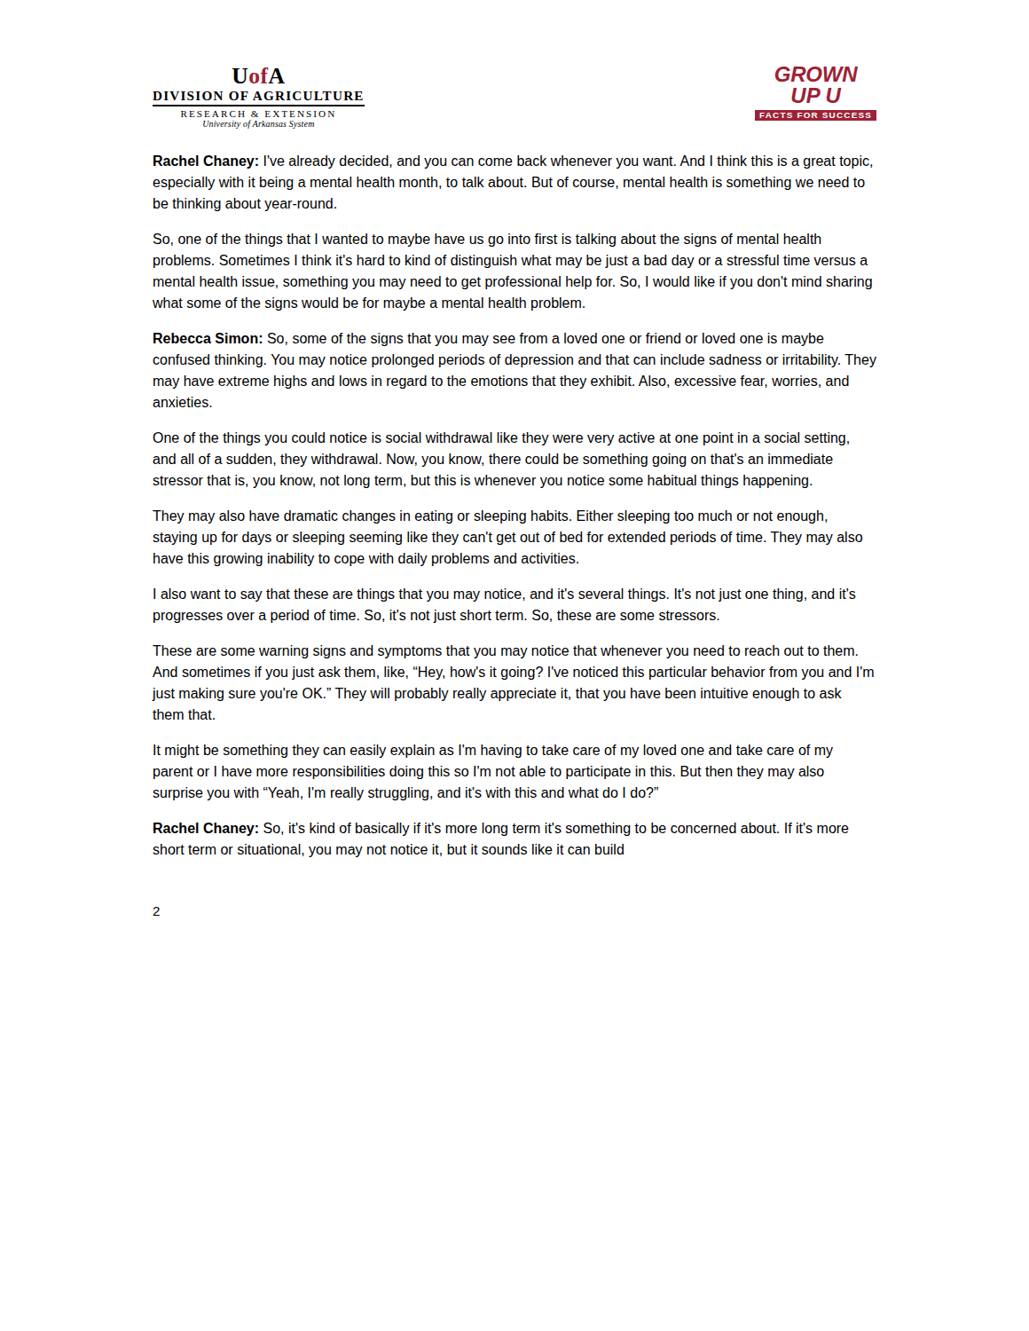Uof A
DIVISION OF AGRICULTURE
RESEARCH & EXTENSION
University of Arkansas System
GROWN
UP U
FACTS FOR SUCCESS
Rachel Chaney: I've already decided, and you can come back whenever you want. And I think this is a great topic, especially with it being a mental health month, to talk about. But of course, mental health is something we need to be thinking about year-round.
So, one of the things that I wanted to maybe have us go into first is talking about the signs of mental health problems. Sometimes I think it's hard to kind of distinguish what may be just a bad day or a stressful time versus a mental health issue, something you may need to get professional help for. So, I would like if you don't mind sharing what some of the signs would be for maybe a mental health problem.
Rebecca Simon: So, some of the signs that you may see from a loved one or friend or loved one is maybe confused thinking. You may notice prolonged periods of depression and that can include sadness or irritability. They may have extreme highs and lows in regard to the emotions that they exhibit. Also, excessive fear, worries, and anxieties.
One of the things you could notice is social withdrawal like they were very active at one point in a social setting, and all of a sudden, they withdrawal. Now, you know, there could be something going on that's an immediate stressor that is, you know, not long term, but this is whenever you notice some habitual things happening.
They may also have dramatic changes in eating or sleeping habits. Either sleeping too much or not enough, staying up for days or sleeping seeming like they can't get out of bed for extended periods of time. They may also have this growing inability to cope with daily problems and activities.
I also want to say that these are things that you may notice, and it's several things. It's not just one thing, and it's progresses over a period of time. So, it's not just short term. So, these are some stressors.
These are some warning signs and symptoms that you may notice that whenever you need to reach out to them. And sometimes if you just ask them, like, “Hey, how's it going? I've noticed this particular behavior from you and I'm just making sure you're OK.” They will probably really appreciate it, that you have been intuitive enough to ask them that.
It might be something they can easily explain as I'm having to take care of my loved one and take care of my parent or I have more responsibilities doing this so I'm not able to participate in this. But then they may also surprise you with “Yeah, I'm really struggling, and it's with this and what do I do?”
Rachel Chaney: So, it's kind of basically if it's more long term it's something to be concerned about. If it's more short term or situational, you may not notice it, but it sounds like it can build
2